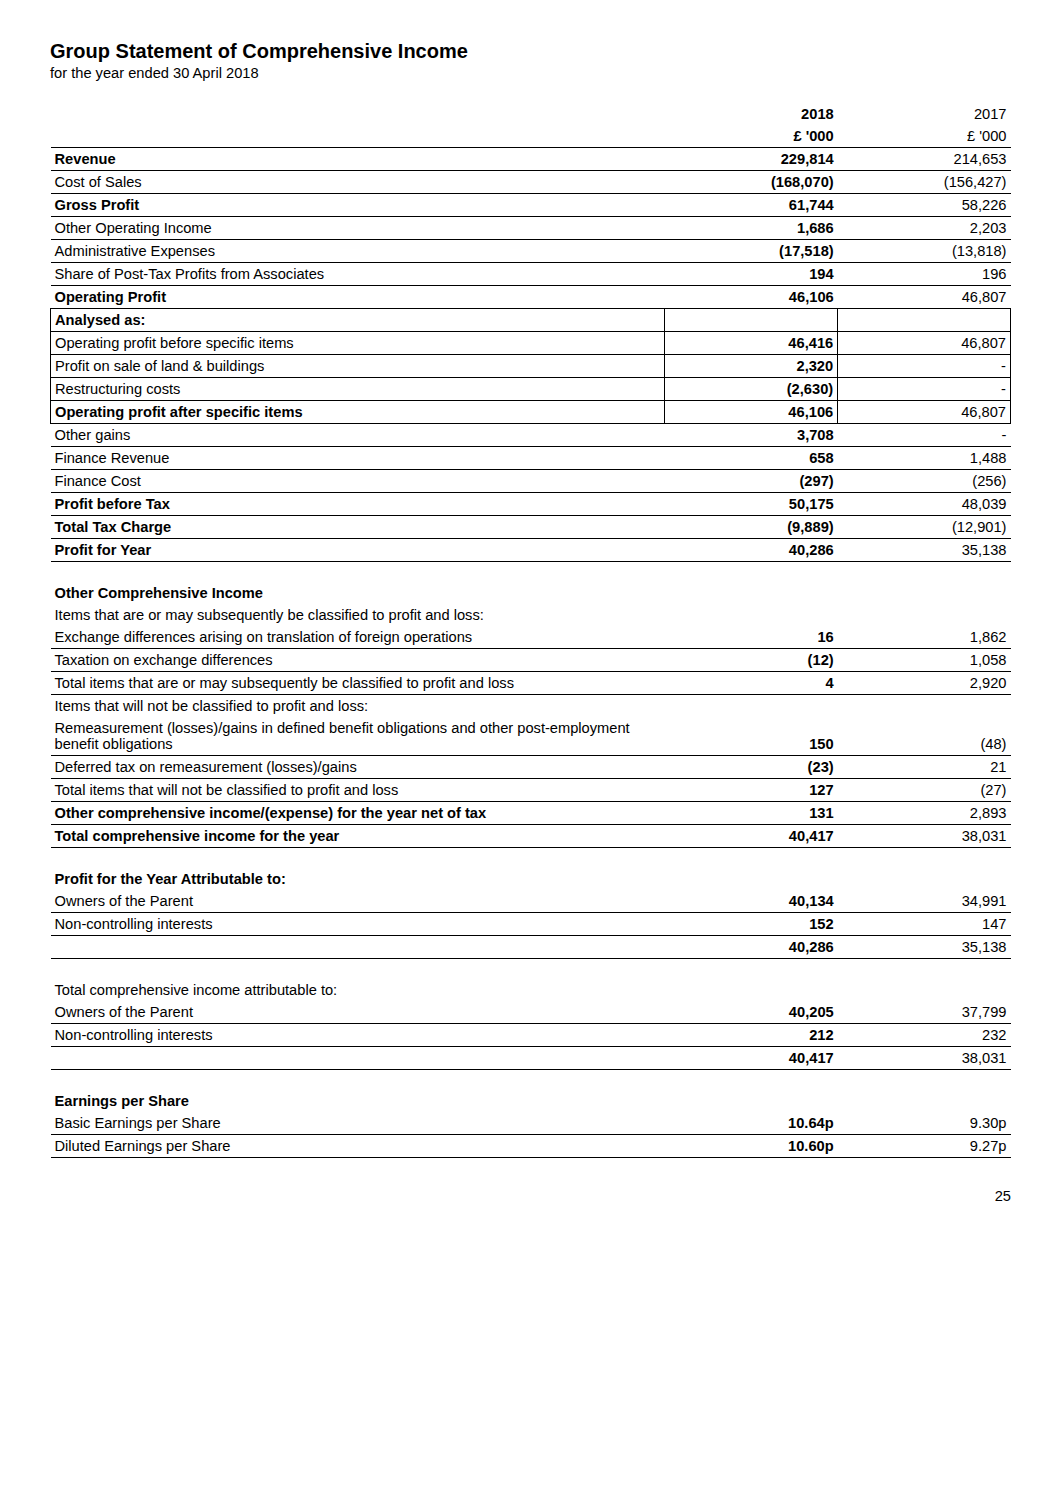Group Statement of Comprehensive Income
for the year ended 30 April 2018
| | 2018 | 2017 |
| | £ '000 | £ '000 |
| Revenue | 229,814 | 214,653 |
| Cost of Sales | (168,070) | (156,427) |
| Gross Profit | 61,744 | 58,226 |
| Other Operating Income | 1,686 | 2,203 |
| Administrative Expenses | (17,518) | (13,818) |
| Share of Post-Tax Profits from Associates | 194 | 196 |
| Operating Profit | 46,106 | 46,807 |
| Analysed as: | | |
| Operating profit before specific items | 46,416 | 46,807 |
| Profit on sale of land & buildings | 2,320 | - |
| Restructuring costs | (2,630) | - |
| Operating profit after specific items | 46,106 | 46,807 |
| Other gains | 3,708 | - |
| Finance Revenue | 658 | 1,488 |
| Finance Cost | (297) | (256) |
| Profit before Tax | 50,175 | 48,039 |
| Total Tax Charge | (9,889) | (12,901) |
| Profit for Year | 40,286 | 35,138 |
| Other Comprehensive Income | | |
| Items that are or may subsequently be classified to profit and loss: | | |
| Exchange differences arising on translation of foreign operations | 16 | 1,862 |
| Taxation on exchange differences | (12) | 1,058 |
| Total items that are or may subsequently be classified to profit and loss | 4 | 2,920 |
| Items that will not be classified to profit and loss: | | |
| Remeasurement (losses)/gains in defined benefit obligations and other post-employment benefit obligations | 150 | (48) |
| Deferred tax on remeasurement (losses)/gains | (23) | 21 |
| Total items that will not be classified to profit and loss | 127 | (27) |
| Other comprehensive income/(expense) for the year net of tax | 131 | 2,893 |
| Total comprehensive income for the year | 40,417 | 38,031 |
| Profit for the Year Attributable to: | | |
| Owners of the Parent | 40,134 | 34,991 |
| Non-controlling interests | 152 | 147 |
| | 40,286 | 35,138 |
| Total comprehensive income attributable to: | | |
| Owners of the Parent | 40,205 | 37,799 |
| Non-controlling interests | 212 | 232 |
| | 40,417 | 38,031 |
| Earnings per Share | | |
| Basic Earnings per Share | 10.64p | 9.30p |
| Diluted Earnings per Share | 10.60p | 9.27p |
25